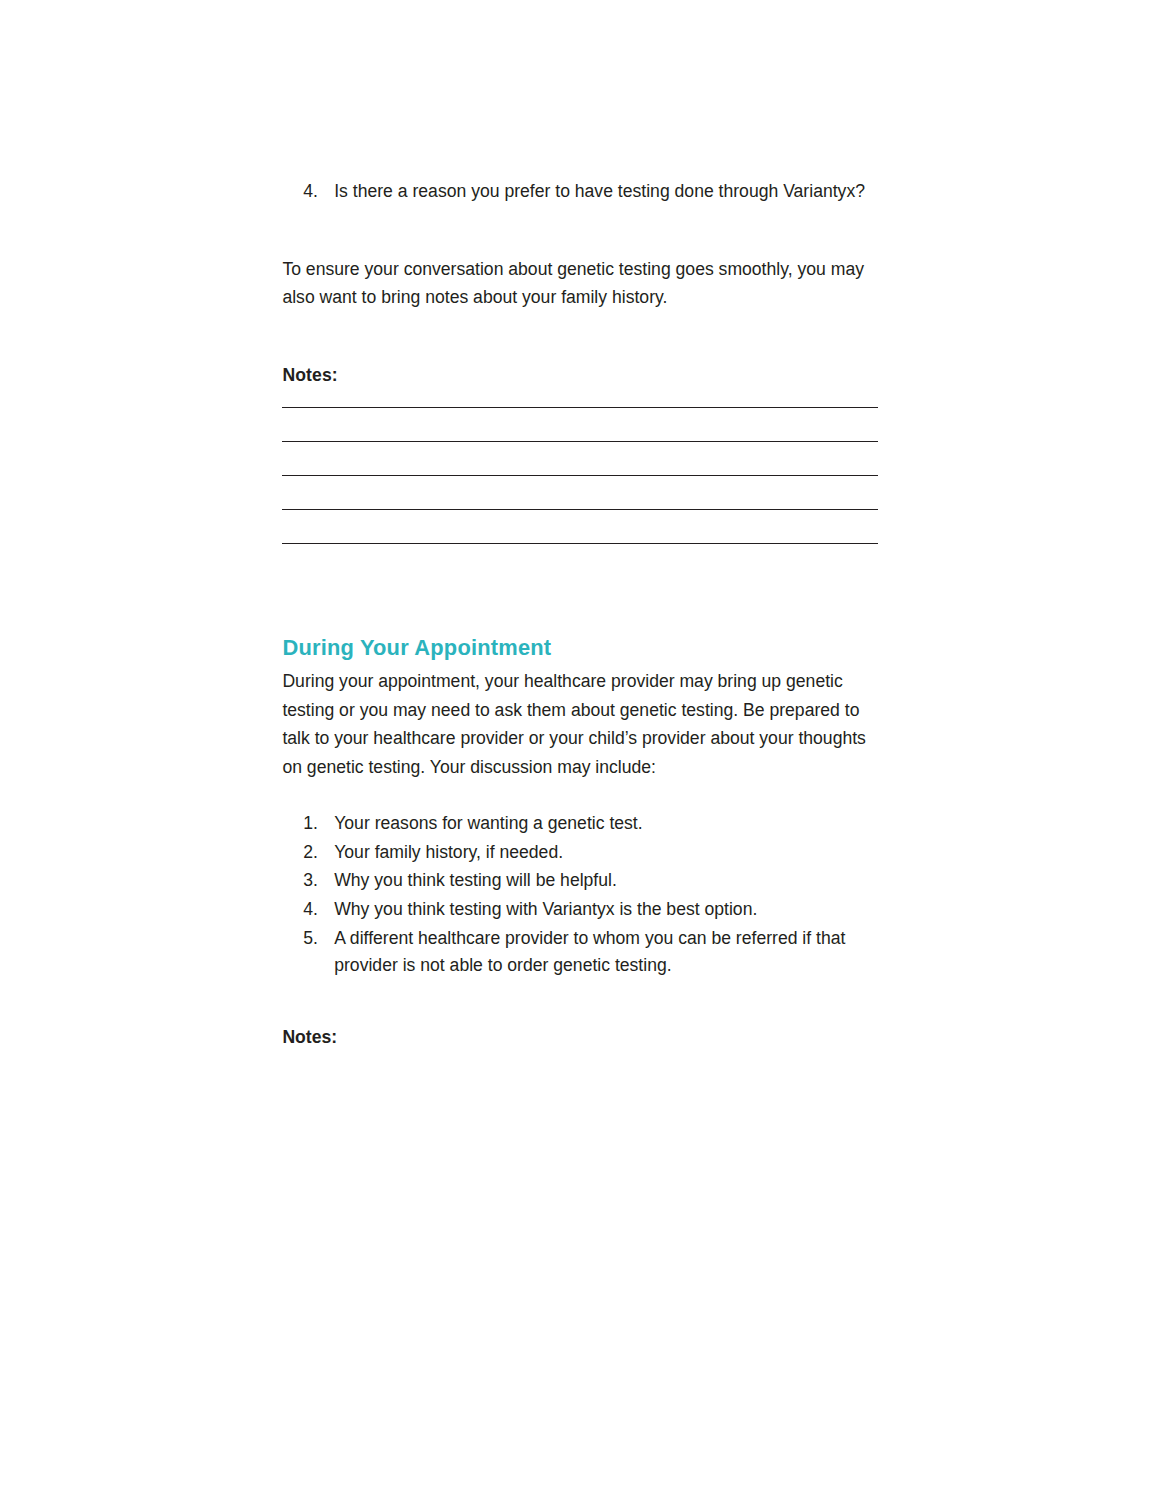Is there a reason you prefer to have testing done through Variantyx?
To ensure your conversation about genetic testing goes smoothly, you may also want to bring notes about your family history.
Notes:
During Your Appointment
During your appointment, your healthcare provider may bring up genetic testing or you may need to ask them about genetic testing. Be prepared to talk to your healthcare provider or your child’s provider about your thoughts on genetic testing. Your discussion may include:
Your reasons for wanting a genetic test.
Your family history, if needed.
Why you think testing will be helpful.
Why you think testing with Variantyx is the best option.
A different healthcare provider to whom you can be referred if that provider is not able to order genetic testing.
Notes: